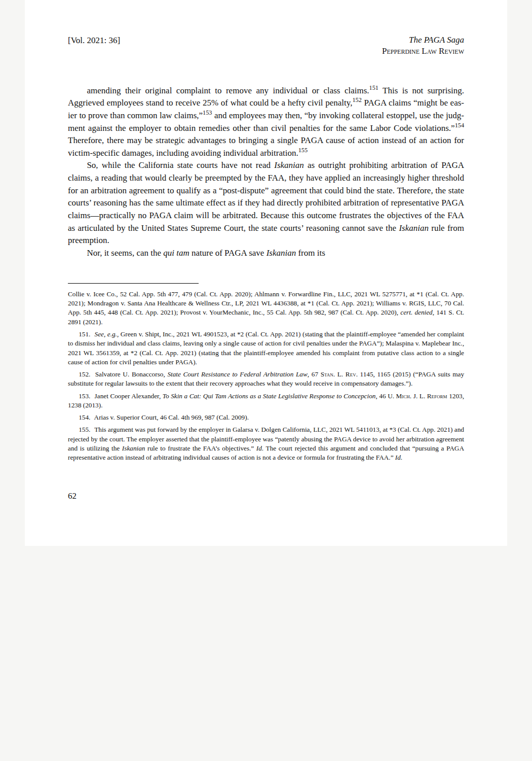[Vol. 2021: 36]
The PAGA Saga
Pepperdine Law Review
amending their original complaint to remove any individual or class claims.151 This is not surprising. Aggrieved employees stand to receive 25% of what could be a hefty civil penalty,152 PAGA claims “might be easier to prove than common law claims,”153 and employees may then, “by invoking collateral estoppel, use the judgment against the employer to obtain remedies other than civil penalties for the same Labor Code violations.”154 Therefore, there may be strategic advantages to bringing a single PAGA cause of action instead of an action for victim-specific damages, including avoiding individual arbitration.155
So, while the California state courts have not read Iskanian as outright prohibiting arbitration of PAGA claims, a reading that would clearly be preempted by the FAA, they have applied an increasingly higher threshold for an arbitration agreement to qualify as a “post-dispute” agreement that could bind the state. Therefore, the state courts’ reasoning has the same ultimate effect as if they had directly prohibited arbitration of representative PAGA claims—practically no PAGA claim will be arbitrated. Because this outcome frustrates the objectives of the FAA as articulated by the United States Supreme Court, the state courts’ reasoning cannot save the Iskanian rule from preemption.
Nor, it seems, can the qui tam nature of PAGA save Iskanian from its
Collie v. Icee Co., 52 Cal. App. 5th 477, 479 (Cal. Ct. App. 2020); Ahlmann v. Forwardline Fin., LLC, 2021 WL 5275771, at *1 (Cal. Ct. App. 2021); Mondragon v. Santa Ana Healthcare & Wellness Ctr., LP, 2021 WL 4436388, at *1 (Cal. Ct. App. 2021); Williams v. RGIS, LLC, 70 Cal. App. 5th 445, 448 (Cal. Ct. App. 2021); Provost v. YourMechanic, Inc., 55 Cal. App. 5th 982, 987 (Cal. Ct. App. 2020), cert. denied, 141 S. Ct. 2891 (2021).
151. See, e.g., Green v. Shipt, Inc., 2021 WL 4901523, at *2 (Cal. Ct. App. 2021) (stating that the plaintiff-employee “amended her complaint to dismiss her individual and class claims, leaving only a single cause of action for civil penalties under the PAGA”); Malaspina v. Maplebear Inc., 2021 WL 3561359, at *2 (Cal. Ct. App. 2021) (stating that the plaintiff-employee amended his complaint from putative class action to a single cause of action for civil penalties under PAGA).
152. Salvatore U. Bonaccorso, State Court Resistance to Federal Arbitration Law, 67 Stan. L. Rev. 1145, 1165 (2015) (“PAGA suits may substitute for regular lawsuits to the extent that their recovery approaches what they would receive in compensatory damages.”).
153. Janet Cooper Alexander, To Skin a Cat: Qui Tam Actions as a State Legislative Response to Concepcion, 46 U. Mich. J. L. Reform 1203, 1238 (2013).
154. Arias v. Superior Court, 46 Cal. 4th 969, 987 (Cal. 2009).
155. This argument was put forward by the employer in Galarsa v. Dolgen California, LLC, 2021 WL 5411013, at *3 (Cal. Ct. App. 2021) and rejected by the court. The employer asserted that the plaintiff-employee was “patently abusing the PAGA device to avoid her arbitration agreement and is utilizing the Iskanian rule to frustrate the FAA’s objectives.” Id. The court rejected this argument and concluded that “pursuing a PAGA representative action instead of arbitrating individual causes of action is not a device or formula for frustrating the FAA.” Id.
62